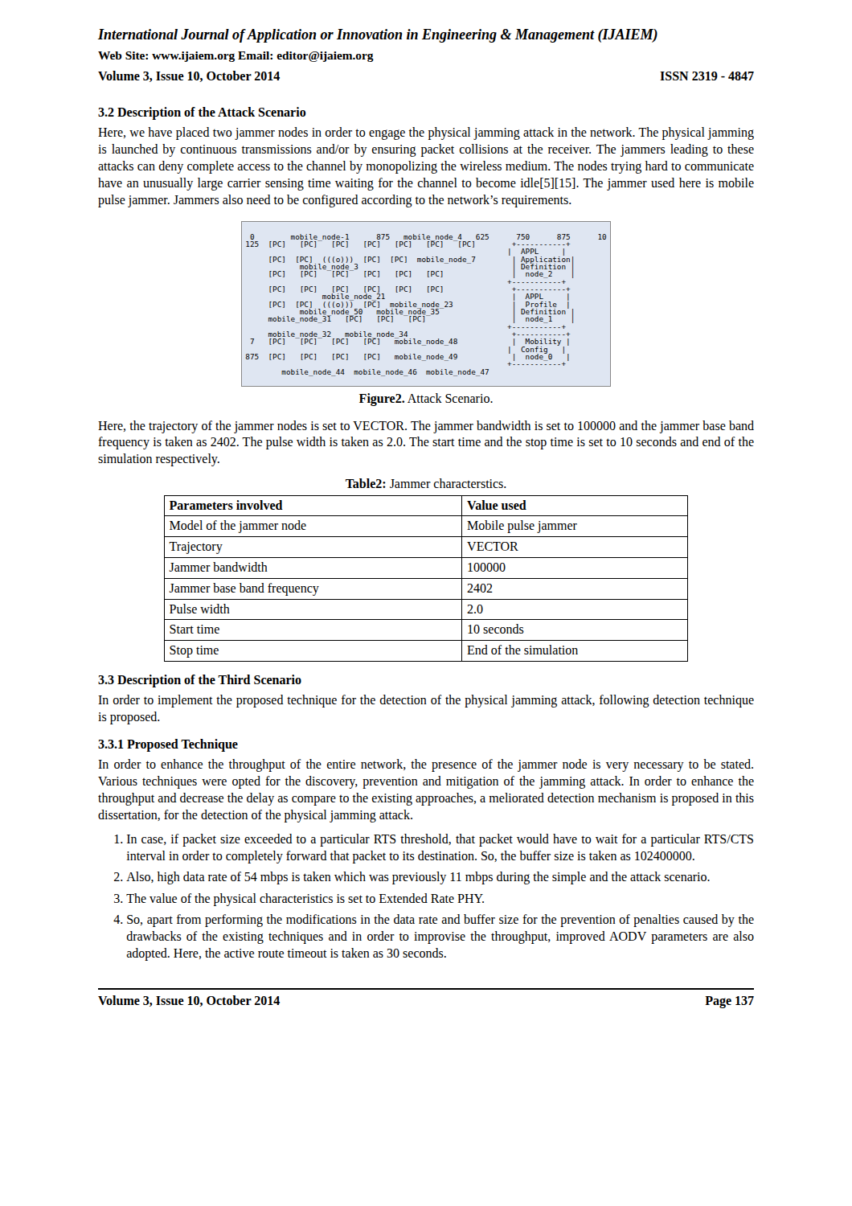International Journal of Application or Innovation in Engineering & Management (IJAIEM)
Web Site: www.ijaiem.org Email: editor@ijaiem.org
Volume 3, Issue 10, October 2014 ISSN 2319 - 4847
3.2 Description of the Attack Scenario
Here, we have placed two jammer nodes in order to engage the physical jamming attack in the network. The physical jamming is launched by continuous transmissions and/or by ensuring packet collisions at the receiver. The jammers leading to these attacks can deny complete access to the channel by monopolizing the wireless medium. The nodes trying hard to communicate have an unusually large carrier sensing time waiting for the channel to become idle[5][15]. The jammer used here is mobile pulse jammer. Jammers also need to be configured according to the network’s requirements.
0 mobile_node-1 875 mobile_node_4 625 750 875 10 125 [PC] [PC] [PC] [PC] [PC] [PC] [PC] +-----------+ | APPL | [PC] [PC] (((o))) [PC] [PC] mobile_node_7 | Application| mobile_node_3 | Definition | [PC] [PC] [PC] [PC] [PC] [PC] | node_2 | +-----------+ [PC] [PC] [PC] [PC] [PC] [PC] +-----------+ mobile_node_21 | APPL | [PC] [PC] (((o))) [PC] mobile_node_23 | Profile | mobile_node_50 mobile_node_35 | Definition | mobile_node_31 [PC] [PC] [PC] | node_1 | +-----------+ mobile_node_32 mobile_node_34 +-----------+ 7 [PC] [PC] [PC] [PC] mobile_node_48 | Mobility | | Config | 875 [PC] [PC] [PC] [PC] mobile_node_49 | node_0 | +-----------+ mobile_node_44 mobile_node_46 mobile_node_47
Figure2. Attack Scenario.
Here, the trajectory of the jammer nodes is set to VECTOR. The jammer bandwidth is set to 100000 and the jammer base band frequency is taken as 2402. The pulse width is taken as 2.0. The start time and the stop time is set to 10 seconds and end of the simulation respectively.
Table2: Jammer characterstics.
| Parameters involved | Value used |
| --- | --- |
| Model of the jammer node | Mobile pulse jammer |
| Trajectory | VECTOR |
| Jammer bandwidth | 100000 |
| Jammer base band frequency | 2402 |
| Pulse width | 2.0 |
| Start time | 10 seconds |
| Stop time | End of the simulation |
3.3 Description of the Third Scenario
In order to implement the proposed technique for the detection of the physical jamming attack, following detection technique is proposed.
3.3.1 Proposed Technique
In order to enhance the throughput of the entire network, the presence of the jammer node is very necessary to be stated. Various techniques were opted for the discovery, prevention and mitigation of the jamming attack. In order to enhance the throughput and decrease the delay as compare to the existing approaches, a meliorated detection mechanism is proposed in this dissertation, for the detection of the physical jamming attack.
In case, if packet size exceeded to a particular RTS threshold, that packet would have to wait for a particular RTS/CTS interval in order to completely forward that packet to its destination. So, the buffer size is taken as 102400000.
Also, high data rate of 54 mbps is taken which was previously 11 mbps during the simple and the attack scenario.
The value of the physical characteristics is set to Extended Rate PHY.
So, apart from performing the modifications in the data rate and buffer size for the prevention of penalties caused by the drawbacks of the existing techniques and in order to improvise the throughput, improved AODV parameters are also adopted. Here, the active route timeout is taken as 30 seconds.
Volume 3, Issue 10, October 2014 Page 137